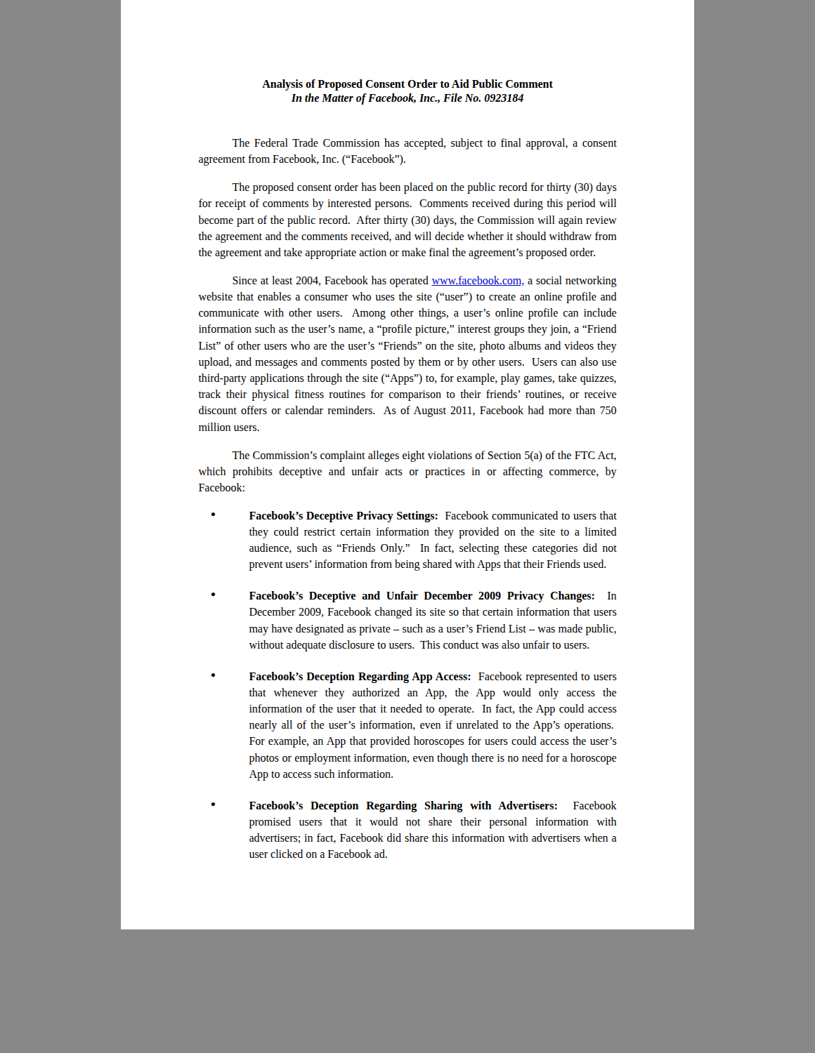Analysis of Proposed Consent Order to Aid Public Comment
In the Matter of Facebook, Inc., File No. 0923184
The Federal Trade Commission has accepted, subject to final approval, a consent agreement from Facebook, Inc. (“Facebook”).
The proposed consent order has been placed on the public record for thirty (30) days for receipt of comments by interested persons. Comments received during this period will become part of the public record. After thirty (30) days, the Commission will again review the agreement and the comments received, and will decide whether it should withdraw from the agreement and take appropriate action or make final the agreement’s proposed order.
Since at least 2004, Facebook has operated www.facebook.com, a social networking website that enables a consumer who uses the site (“user”) to create an online profile and communicate with other users. Among other things, a user’s online profile can include information such as the user’s name, a “profile picture,” interest groups they join, a “Friend List” of other users who are the user’s “Friends” on the site, photo albums and videos they upload, and messages and comments posted by them or by other users. Users can also use third-party applications through the site (“Apps”) to, for example, play games, take quizzes, track their physical fitness routines for comparison to their friends’ routines, or receive discount offers or calendar reminders. As of August 2011, Facebook had more than 750 million users.
The Commission’s complaint alleges eight violations of Section 5(a) of the FTC Act, which prohibits deceptive and unfair acts or practices in or affecting commerce, by Facebook:
Facebook’s Deceptive Privacy Settings: Facebook communicated to users that they could restrict certain information they provided on the site to a limited audience, such as “Friends Only.” In fact, selecting these categories did not prevent users’ information from being shared with Apps that their Friends used.
Facebook’s Deceptive and Unfair December 2009 Privacy Changes: In December 2009, Facebook changed its site so that certain information that users may have designated as private – such as a user’s Friend List – was made public, without adequate disclosure to users. This conduct was also unfair to users.
Facebook’s Deception Regarding App Access: Facebook represented to users that whenever they authorized an App, the App would only access the information of the user that it needed to operate. In fact, the App could access nearly all of the user’s information, even if unrelated to the App’s operations. For example, an App that provided horoscopes for users could access the user’s photos or employment information, even though there is no need for a horoscope App to access such information.
Facebook’s Deception Regarding Sharing with Advertisers: Facebook promised users that it would not share their personal information with advertisers; in fact, Facebook did share this information with advertisers when a user clicked on a Facebook ad.